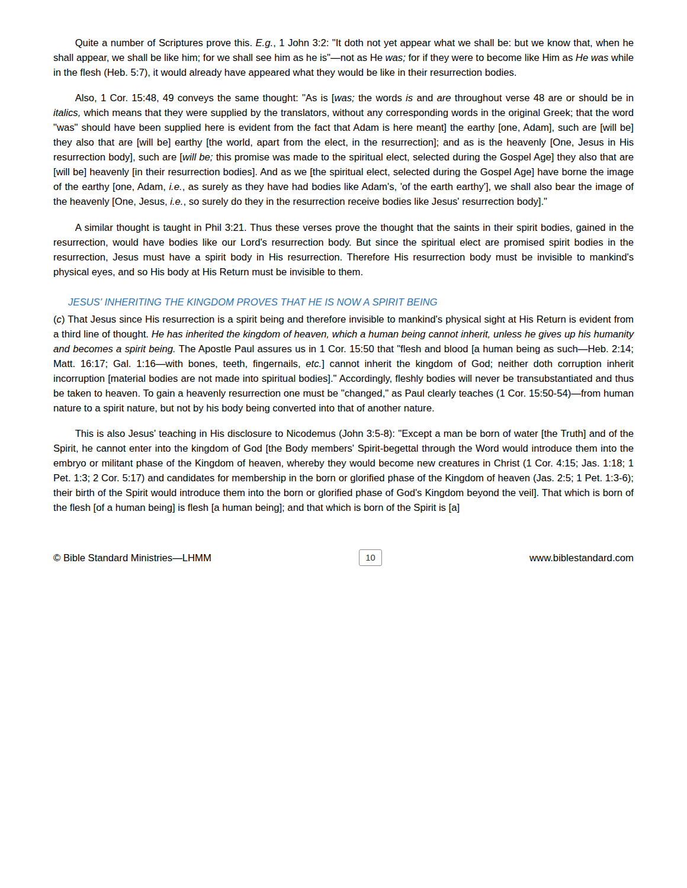Quite a number of Scriptures prove this. E.g., 1 John 3:2: "It doth not yet appear what we shall be: but we know that, when he shall appear, we shall be like him; for we shall see him as he is"—not as He was; for if they were to become like Him as He was while in the flesh (Heb. 5:7), it would already have appeared what they would be like in their resurrection bodies.
Also, 1 Cor. 15:48, 49 conveys the same thought: "As is [was; the words is and are throughout verse 48 are or should be in italics, which means that they were supplied by the translators, without any corresponding words in the original Greek; that the word "was" should have been supplied here is evident from the fact that Adam is here meant] the earthy [one, Adam], such are [will be] they also that are [will be] earthy [the world, apart from the elect, in the resurrection]; and as is the heavenly [One, Jesus in His resurrection body], such are [will be; this promise was made to the spiritual elect, selected during the Gospel Age] they also that are [will be] heavenly [in their resurrection bodies]. And as we [the spiritual elect, selected during the Gospel Age] have borne the image of the earthy [one, Adam, i.e., as surely as they have had bodies like Adam's, 'of the earth earthy'], we shall also bear the image of the heavenly [One, Jesus, i.e., so surely do they in the resurrection receive bodies like Jesus' resurrection body]."
A similar thought is taught in Phil 3:21. Thus these verses prove the thought that the saints in their spirit bodies, gained in the resurrection, would have bodies like our Lord's resurrection body. But since the spiritual elect are promised spirit bodies in the resurrection, Jesus must have a spirit body in His resurrection. Therefore His resurrection body must be invisible to mankind's physical eyes, and so His body at His Return must be invisible to them.
JESUS' INHERITING THE KINGDOM PROVES THAT HE IS NOW A SPIRIT BEING
(c) That Jesus since His resurrection is a spirit being and therefore invisible to mankind's physical sight at His Return is evident from a third line of thought. He has inherited the kingdom of heaven, which a human being cannot inherit, unless he gives up his humanity and becomes a spirit being. The Apostle Paul assures us in 1 Cor. 15:50 that "flesh and blood [a human being as such—Heb. 2:14; Matt. 16:17; Gal. 1:16—with bones, teeth, fingernails, etc.] cannot inherit the kingdom of God; neither doth corruption inherit incorruption [material bodies are not made into spiritual bodies]." Accordingly, fleshly bodies will never be transubstantiated and thus be taken to heaven. To gain a heavenly resurrection one must be "changed," as Paul clearly teaches (1 Cor. 15:50-54)—from human nature to a spirit nature, but not by his body being converted into that of another nature.
This is also Jesus' teaching in His disclosure to Nicodemus (John 3:5-8): "Except a man be born of water [the Truth] and of the Spirit, he cannot enter into the kingdom of God [the Body members' Spirit-begettal through the Word would introduce them into the embryo or militant phase of the Kingdom of heaven, whereby they would become new creatures in Christ (1 Cor. 4:15; Jas. 1:18; 1 Pet. 1:3; 2 Cor. 5:17) and candidates for membership in the born or glorified phase of the Kingdom of heaven (Jas. 2:5; 1 Pet. 1:3-6); their birth of the Spirit would introduce them into the born or glorified phase of God's Kingdom beyond the veil]. That which is born of the flesh [of a human being] is flesh [a human being]; and that which is born of the Spirit is [a]
© Bible Standard Ministries—LHMM 10 www.biblestandard.com